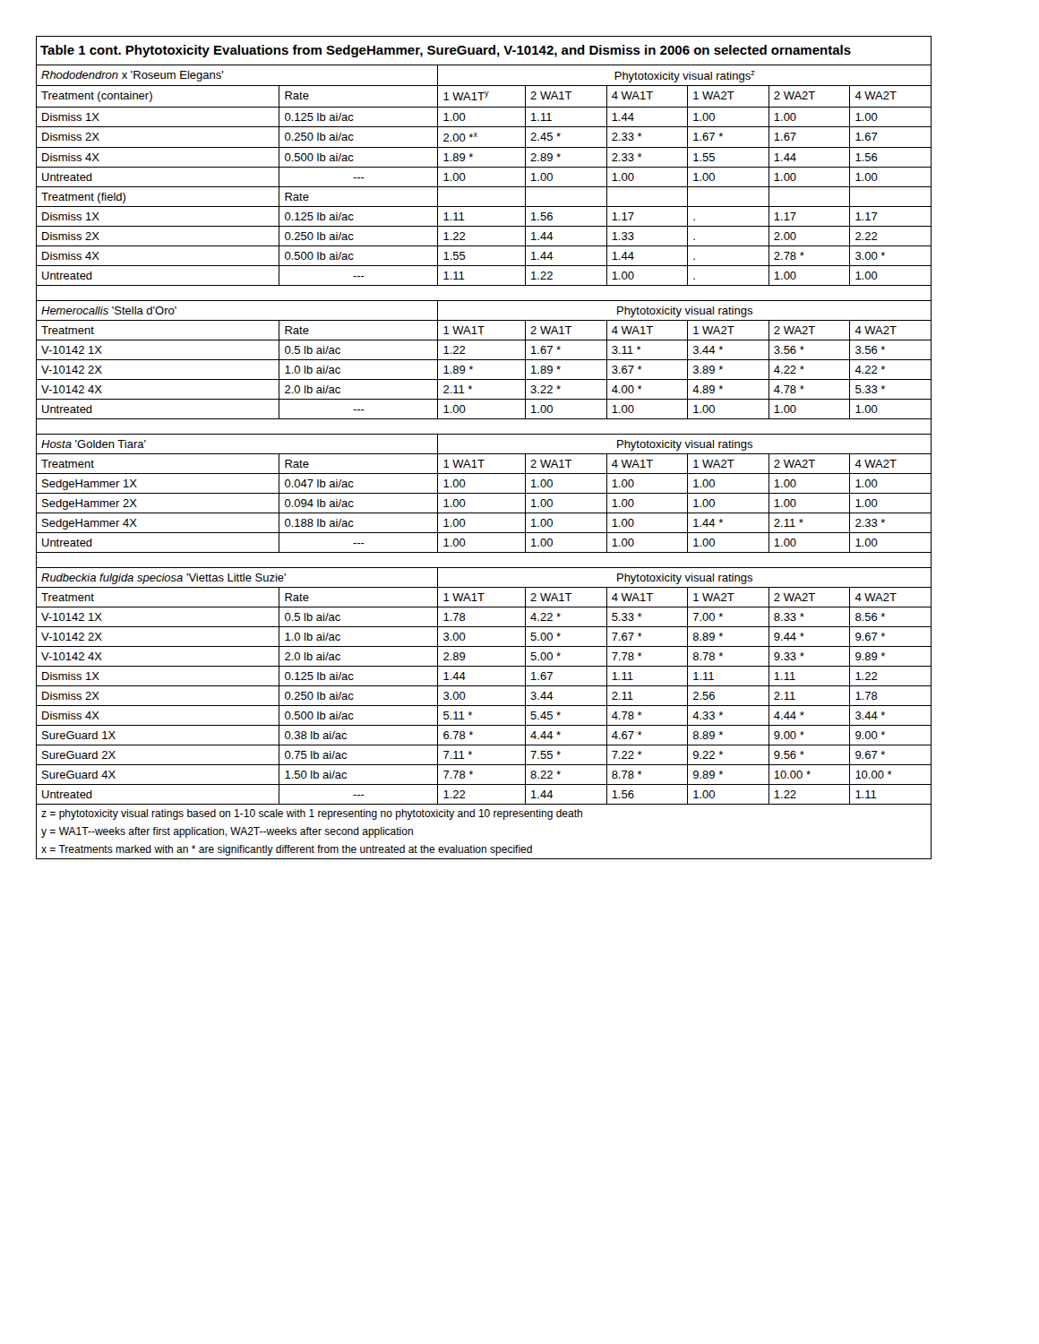Table 1 cont. Phytotoxicity Evaluations from SedgeHammer, SureGuard, V-10142, and Dismiss in 2006 on selected ornamentals
| Rhododendron x 'Roseum Elegans' | Phytotoxicity visual ratings z |
| Treatment (container) | Rate | 1 WA1T y | 2 WA1T | 4 WA1T | 1 WA2T | 2 WA2T | 4 WA2T |
| Dismiss 1X | 0.125 lb ai/ac | 1.00 | 1.11 | 1.44 | 1.00 | 1.00 | 1.00 |
| Dismiss 2X | 0.250 lb ai/ac | 2.00 * x | 2.45 * | 2.33 * | 1.67 * | 1.67 | 1.67 |
| Dismiss 4X | 0.500 lb ai/ac | 1.89 * | 2.89 * | 2.33 * | 1.55 | 1.44 | 1.56 |
| Untreated | --- | 1.00 | 1.00 | 1.00 | 1.00 | 1.00 | 1.00 |
| Treatment (field) | Rate | | | | | | |
| Dismiss 1X | 0.125 lb ai/ac | 1.11 | 1.56 | 1.17 | . | 1.17 | 1.17 |
| Dismiss 2X | 0.250 lb ai/ac | 1.22 | 1.44 | 1.33 | . | 2.00 | 2.22 |
| Dismiss 4X | 0.500 lb ai/ac | 1.55 | 1.44 | 1.44 | . | 2.78 * | 3.00 * |
| Untreated | --- | 1.11 | 1.22 | 1.00 | . | 1.00 | 1.00 |
| Hemerocallis 'Stella d'Oro' | Phytotoxicity visual ratings |
| Treatment | Rate | 1 WA1T | 2 WA1T | 4 WA1T | 1 WA2T | 2 WA2T | 4 WA2T |
| V-10142 1X | 0.5 lb ai/ac | 1.22 | 1.67 * | 3.11 * | 3.44 * | 3.56 * | 3.56 * |
| V-10142 2X | 1.0 lb ai/ac | 1.89 * | 1.89 * | 3.67 * | 3.89 * | 4.22 * | 4.22 * |
| V-10142 4X | 2.0 lb ai/ac | 2.11 * | 3.22 * | 4.00 * | 4.89 * | 4.78 * | 5.33 * |
| Untreated | --- | 1.00 | 1.00 | 1.00 | 1.00 | 1.00 | 1.00 |
| Hosta 'Golden Tiara' | Phytotoxicity visual ratings |
| Treatment | Rate | 1 WA1T | 2 WA1T | 4 WA1T | 1 WA2T | 2 WA2T | 4 WA2T |
| SedgeHammer 1X | 0.047 lb ai/ac | 1.00 | 1.00 | 1.00 | 1.00 | 1.00 | 1.00 |
| SedgeHammer 2X | 0.094 lb ai/ac | 1.00 | 1.00 | 1.00 | 1.00 | 1.00 | 1.00 |
| SedgeHammer 4X | 0.188 lb ai/ac | 1.00 | 1.00 | 1.00 | 1.44 * | 2.11 * | 2.33 * |
| Untreated | --- | 1.00 | 1.00 | 1.00 | 1.00 | 1.00 | 1.00 |
| Rudbeckia fulgida speciosa 'Viettas Little Suzie' | Phytotoxicity visual ratings |
| Treatment | Rate | 1 WA1T | 2 WA1T | 4 WA1T | 1 WA2T | 2 WA2T | 4 WA2T |
| V-10142 1X | 0.5 lb ai/ac | 1.78 | 4.22 * | 5.33 * | 7.00 * | 8.33 * | 8.56 * |
| V-10142 2X | 1.0 lb ai/ac | 3.00 | 5.00 * | 7.67 * | 8.89 * | 9.44 * | 9.67 * |
| V-10142 4X | 2.0 lb ai/ac | 2.89 | 5.00 * | 7.78 * | 8.78 * | 9.33 * | 9.89 * |
| Dismiss 1X | 0.125 lb ai/ac | 1.44 | 1.67 | 1.11 | 1.11 | 1.11 | 1.22 |
| Dismiss 2X | 0.250 lb ai/ac | 3.00 | 3.44 | 2.11 | 2.56 | 2.11 | 1.78 |
| Dismiss 4X | 0.500 lb ai/ac | 5.11 * | 5.45 * | 4.78 * | 4.33 * | 4.44 * | 3.44 * |
| SureGuard 1X | 0.38 lb ai/ac | 6.78 * | 4.44 * | 4.67 * | 8.89 * | 9.00 * | 9.00 * |
| SureGuard 2X | 0.75 lb ai/ac | 7.11 * | 7.55 * | 7.22 * | 9.22 * | 9.56 * | 9.67 * |
| SureGuard 4X | 1.50 lb ai/ac | 7.78 * | 8.22 * | 8.78 * | 9.89 * | 10.00 * | 10.00 * |
| Untreated | --- | 1.22 | 1.44 | 1.56 | 1.00 | 1.22 | 1.11 |
| z = phytotoxicity visual ratings based on 1-10 scale with 1 representing no phytotoxicity and 10 representing death |
| y = WA1T--weeks after first application, WA2T--weeks after second application |
| x = Treatments marked with an * are significantly different from the untreated at the evaluation specified |